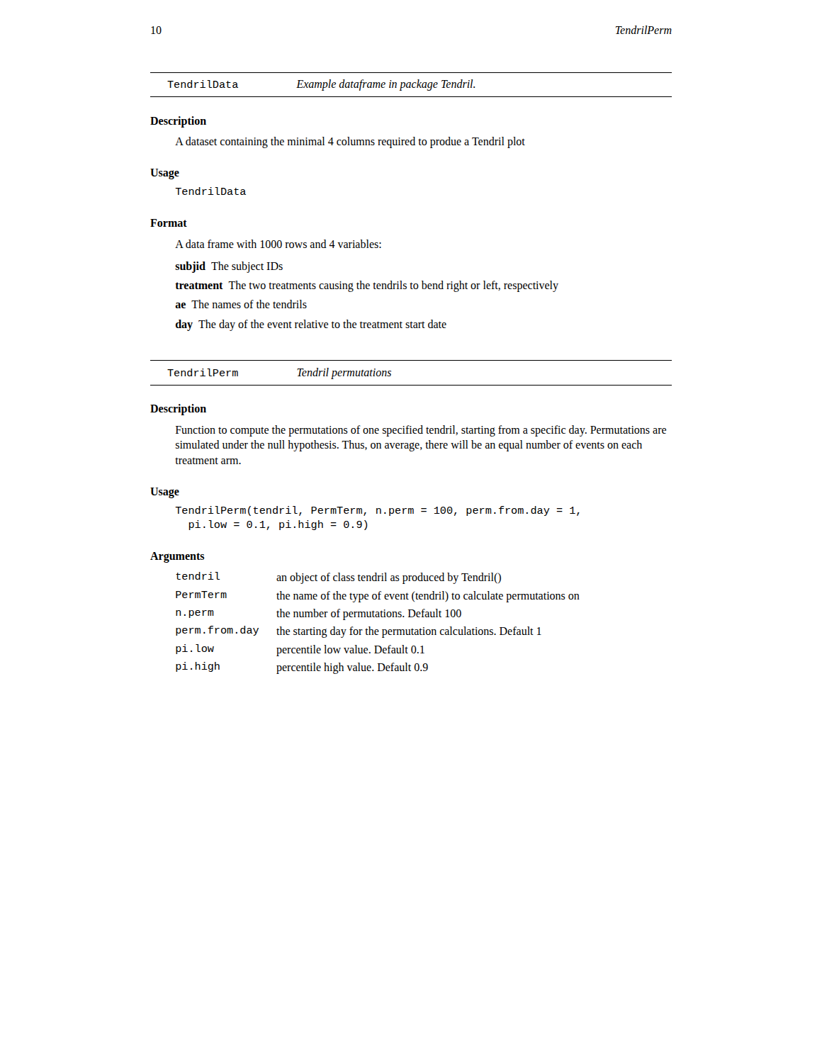10 TendrilPerm
TendrilData Example dataframe in package Tendril.
Description
A dataset containing the minimal 4 columns required to produe a Tendril plot
Usage
TendrilData
Format
A data frame with 1000 rows and 4 variables:
subjid
The subject IDs
treatment
The two treatments causing the tendrils to bend right or left, respectively
ae
The names of the tendrils
day
The day of the event relative to the treatment start date
TendrilPerm Tendril permutations
Description
Function to compute the permutations of one specified tendril, starting from a specific day. Permutations are simulated under the null hypothesis. Thus, on average, there will be an equal number of events on each treatment arm.
Usage
TendrilPerm(tendril, PermTerm, n.perm = 100, perm.from.day = 1,
  pi.low = 0.1, pi.high = 0.9)
Arguments
| tendril | an object of class tendril as produced by Tendril() |
| PermTerm | the name of the type of event (tendril) to calculate permutations on |
| n.perm | the number of permutations. Default 100 |
| perm.from.day | the starting day for the permutation calculations. Default 1 |
| pi.low | percentile low value. Default 0.1 |
| pi.high | percentile high value. Default 0.9 |